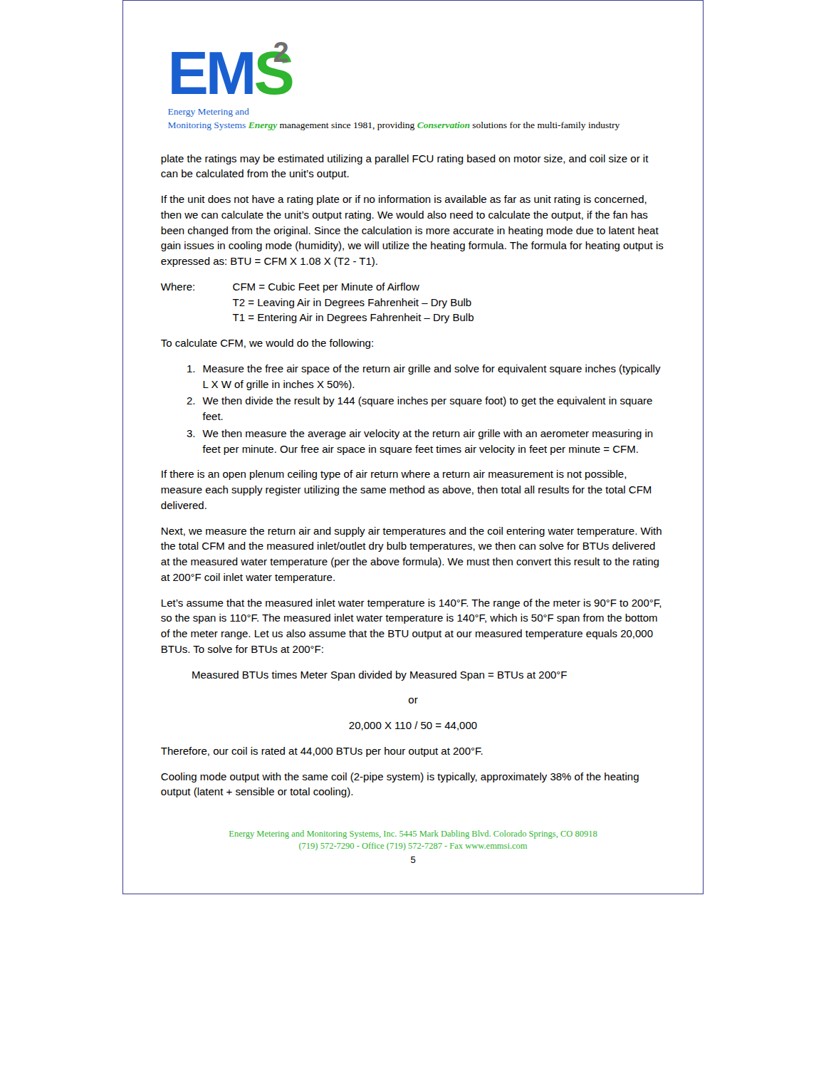EMS 2
Energy Metering and Monitoring Systems Energy management since 1981, providing Conservation solutions for the multi-family industry
plate the ratings may be estimated utilizing a parallel FCU rating based on motor size, and coil size or it can be calculated from the unit’s output.
If the unit does not have a rating plate or if no information is available as far as unit rating is concerned, then we can calculate the unit’s output rating. We would also need to calculate the output, if the fan has been changed from the original. Since the calculation is more accurate in heating mode due to latent heat gain issues in cooling mode (humidity), we will utilize the heating formula. The formula for heating output is expressed as: BTU = CFM X 1.08 X (T2 - T1).
| Where: | CFM = Cubic Feet per Minute of Airflow T2 = Leaving Air in Degrees Fahrenheit – Dry Bulb T1 = Entering Air in Degrees Fahrenheit – Dry Bulb |
To calculate CFM, we would do the following:
Measure the free air space of the return air grille and solve for equivalent square inches (typically L X W of grille in inches X 50%).
We then divide the result by 144 (square inches per square foot) to get the equivalent in square feet.
We then measure the average air velocity at the return air grille with an aerometer measuring in feet per minute. Our free air space in square feet times air velocity in feet per minute = CFM.
If there is an open plenum ceiling type of air return where a return air measurement is not possible, measure each supply register utilizing the same method as above, then total all results for the total CFM delivered.
Next, we measure the return air and supply air temperatures and the coil entering water temperature. With the total CFM and the measured inlet/outlet dry bulb temperatures, we then can solve for BTUs delivered at the measured water temperature (per the above formula). We must then convert this result to the rating at 200°F coil inlet water temperature.
Let’s assume that the measured inlet water temperature is 140°F. The range of the meter is 90°F to 200°F, so the span is 110°F. The measured inlet water temperature is 140°F, which is 50°F span from the bottom of the meter range. Let us also assume that the BTU output at our measured temperature equals 20,000 BTUs. To solve for BTUs at 200°F:
Measured BTUs times Meter Span divided by Measured Span = BTUs at 200°F
or
20,000 X 110 / 50 = 44,000
Therefore, our coil is rated at 44,000 BTUs per hour output at 200°F.
Cooling mode output with the same coil (2-pipe system) is typically, approximately 38% of the heating output (latent + sensible or total cooling).
Energy Metering and Monitoring Systems, Inc. 5445 Mark Dabling Blvd. Colorado Springs, CO 80918
(719) 572-7290 - Office (719) 572-7287 - Fax www.emmsi.com
5